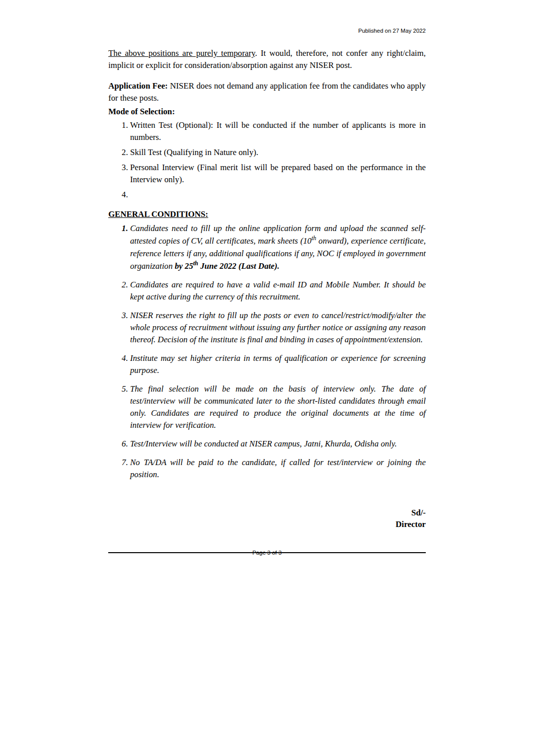Published on 27 May 2022
The above positions are purely temporary. It would, therefore, not confer any right/claim, implicit or explicit for consideration/absorption against any NISER post.
Application Fee: NISER does not demand any application fee from the candidates who apply for these posts.
Mode of Selection:
Written Test (Optional): It will be conducted if the number of applicants is more in numbers.
Skill Test (Qualifying in Nature only).
Personal Interview (Final merit list will be prepared based on the performance in the Interview only).
GENERAL CONDITIONS:
Candidates need to fill up the online application form and upload the scanned self-attested copies of CV, all certificates, mark sheets (10th onward), experience certificate, reference letters if any, additional qualifications if any, NOC if employed in government organization by 25th June 2022 (Last Date).
Candidates are required to have a valid e-mail ID and Mobile Number. It should be kept active during the currency of this recruitment.
NISER reserves the right to fill up the posts or even to cancel/restrict/modify/alter the whole process of recruitment without issuing any further notice or assigning any reason thereof. Decision of the institute is final and binding in cases of appointment/extension.
Institute may set higher criteria in terms of qualification or experience for screening purpose.
The final selection will be made on the basis of interview only. The date of test/interview will be communicated later to the short-listed candidates through email only. Candidates are required to produce the original documents at the time of interview for verification.
Test/Interview will be conducted at NISER campus, Jatni, Khurda, Odisha only.
No TA/DA will be paid to the candidate, if called for test/interview or joining the position.
Sd/-
Director
Page 3 of 3